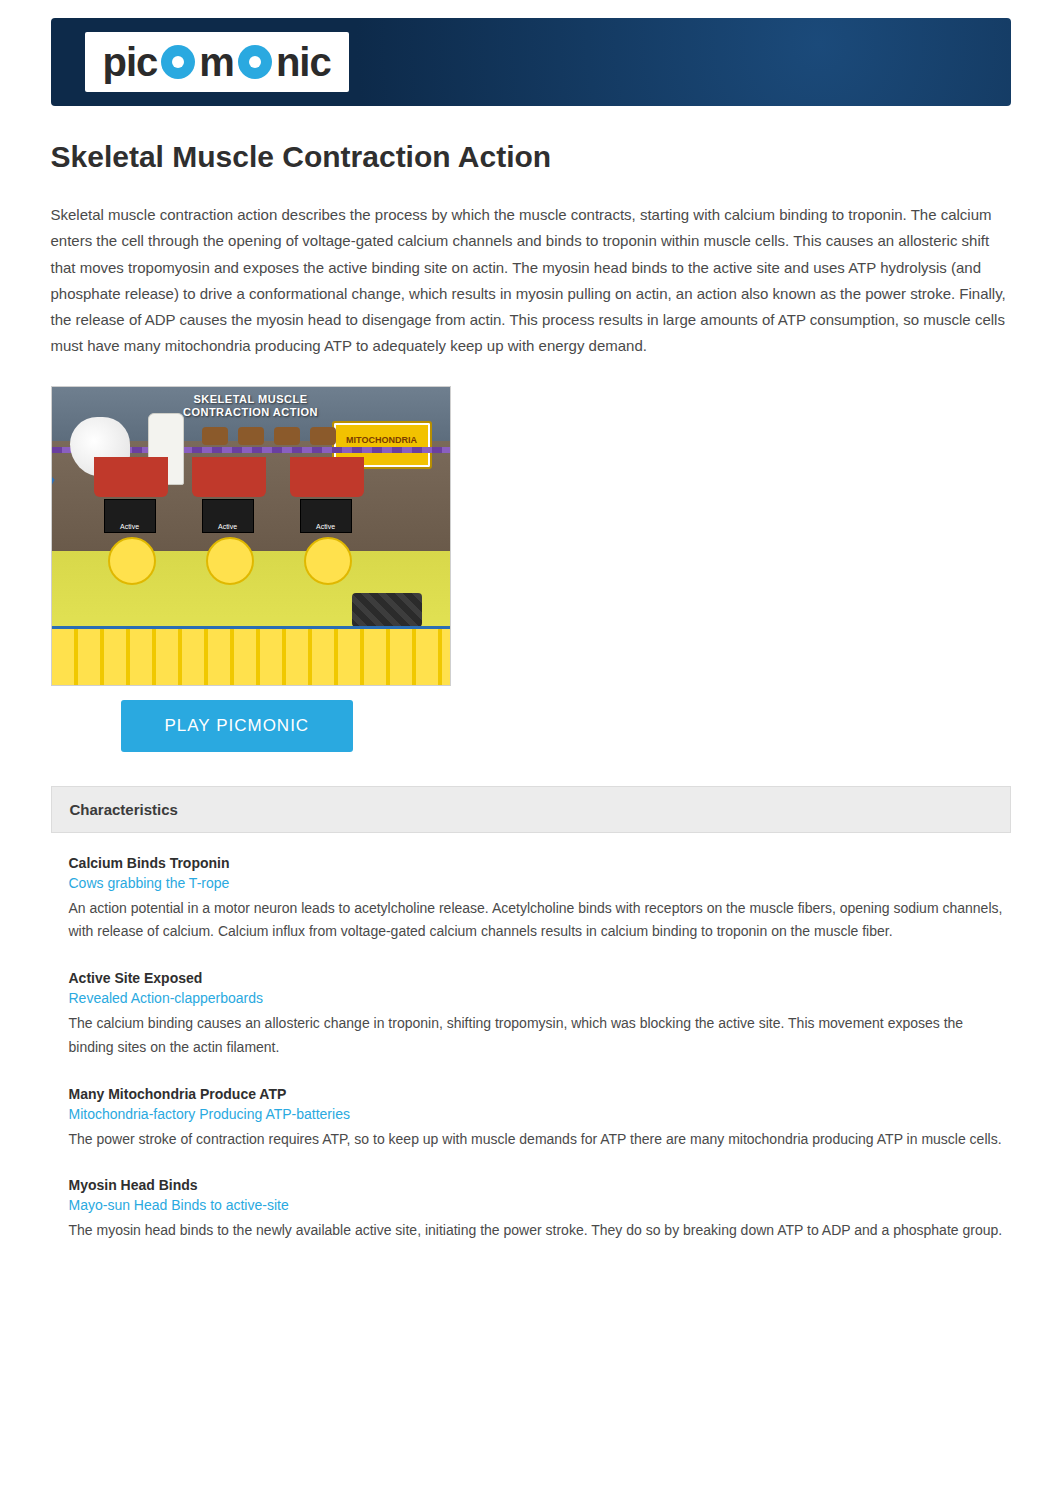pic m nic
Skeletal Muscle Contraction Action
Skeletal muscle contraction action describes the process by which the muscle contracts, starting with calcium binding to troponin. The calcium enters the cell through the opening of voltage-gated calcium channels and binds to troponin within muscle cells. This causes an allosteric shift that moves tropomyosin and exposes the active binding site on actin. The myosin head binds to the active site and uses ATP hydrolysis (and phosphate release) to drive a conformational change, which results in myosin pulling on actin, an action also known as the power stroke. Finally, the release of ADP causes the myosin head to disengage from actin. This process results in large amounts of ATP consumption, so muscle cells must have many mitochondria producing ATP to adequately keep up with energy demand.
SKELETAL MUSCLE
CONTRACTION ACTION
MITOCHONDRIA
FACTORY
Active
Active
Active
PLAY PICMONIC
Characteristics
Calcium Binds Troponin
Cows grabbing the T-rope
An action potential in a motor neuron leads to acetylcholine release. Acetylcholine binds with receptors on the muscle fibers, opening sodium channels, with release of calcium. Calcium influx from voltage-gated calcium channels results in calcium binding to troponin on the muscle fiber.
Active Site Exposed
Revealed Action-clapperboards
The calcium binding causes an allosteric change in troponin, shifting tropomysin, which was blocking the active site. This movement exposes the binding sites on the actin filament.
Many Mitochondria Produce ATP
Mitochondria-factory Producing ATP-batteries
The power stroke of contraction requires ATP, so to keep up with muscle demands for ATP there are many mitochondria producing ATP in muscle cells.
Myosin Head Binds
Mayo-sun Head Binds to active-site
The myosin head binds to the newly available active site, initiating the power stroke. They do so by breaking down ATP to ADP and a phosphate group.